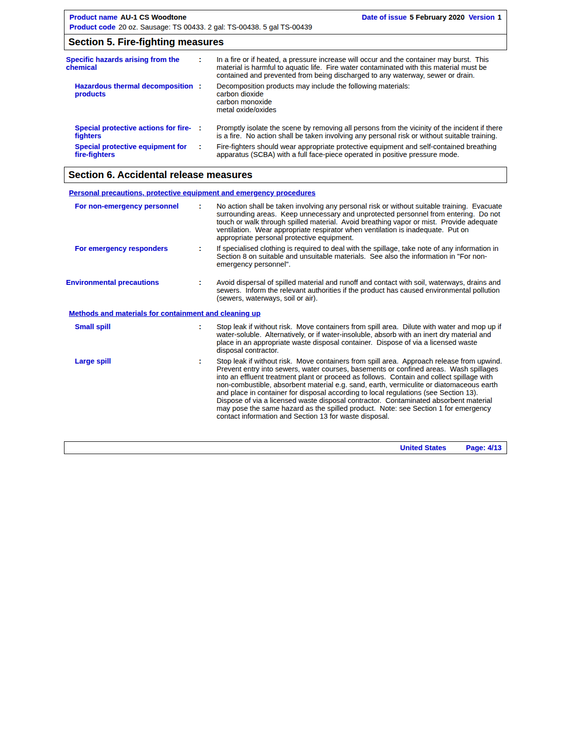Product name AU-1 CS Woodtone
Date of issue 5 February 2020 Version 1
Product code 20 oz. Sausage: TS 00433. 2 gal: TS-00438. 5 gal TS-00439
Section 5. Fire-fighting measures
| Specific hazards arising from the chemical | : | In a fire or if heated, a pressure increase will occur and the container may burst. This material is harmful to aquatic life. Fire water contaminated with this material must be contained and prevented from being discharged to any waterway, sewer or drain. |
| Hazardous thermal decomposition products | : | Decomposition products may include the following materials: carbon dioxide carbon monoxide metal oxide/oxides |
| Special protective actions for fire-fighters | : | Promptly isolate the scene by removing all persons from the vicinity of the incident if there is a fire. No action shall be taken involving any personal risk or without suitable training. |
| Special protective equipment for fire-fighters | : | Fire-fighters should wear appropriate protective equipment and self-contained breathing apparatus (SCBA) with a full face-piece operated in positive pressure mode. |
Section 6. Accidental release measures
Personal precautions, protective equipment and emergency procedures
| For non-emergency personnel | : | No action shall be taken involving any personal risk or without suitable training. Evacuate surrounding areas. Keep unnecessary and unprotected personnel from entering. Do not touch or walk through spilled material. Avoid breathing vapor or mist. Provide adequate ventilation. Wear appropriate respirator when ventilation is inadequate. Put on appropriate personal protective equipment. |
| For emergency responders | : | If specialised clothing is required to deal with the spillage, take note of any information in Section 8 on suitable and unsuitable materials. See also the information in "For non-emergency personnel". |
| Environmental precautions | : | Avoid dispersal of spilled material and runoff and contact with soil, waterways, drains and sewers. Inform the relevant authorities if the product has caused environmental pollution (sewers, waterways, soil or air). |
Methods and materials for containment and cleaning up
| Small spill | : | Stop leak if without risk. Move containers from spill area. Dilute with water and mop up if water-soluble. Alternatively, or if water-insoluble, absorb with an inert dry material and place in an appropriate waste disposal container. Dispose of via a licensed waste disposal contractor. |
| Large spill | : | Stop leak if without risk. Move containers from spill area. Approach release from upwind. Prevent entry into sewers, water courses, basements or confined areas. Wash spillages into an effluent treatment plant or proceed as follows. Contain and collect spillage with non-combustible, absorbent material e.g. sand, earth, vermiculite or diatomaceous earth and place in container for disposal according to local regulations (see Section 13). Dispose of via a licensed waste disposal contractor. Contaminated absorbent material may pose the same hazard as the spilled product. Note: see Section 1 for emergency contact information and Section 13 for waste disposal. |
United States Page: 4/13